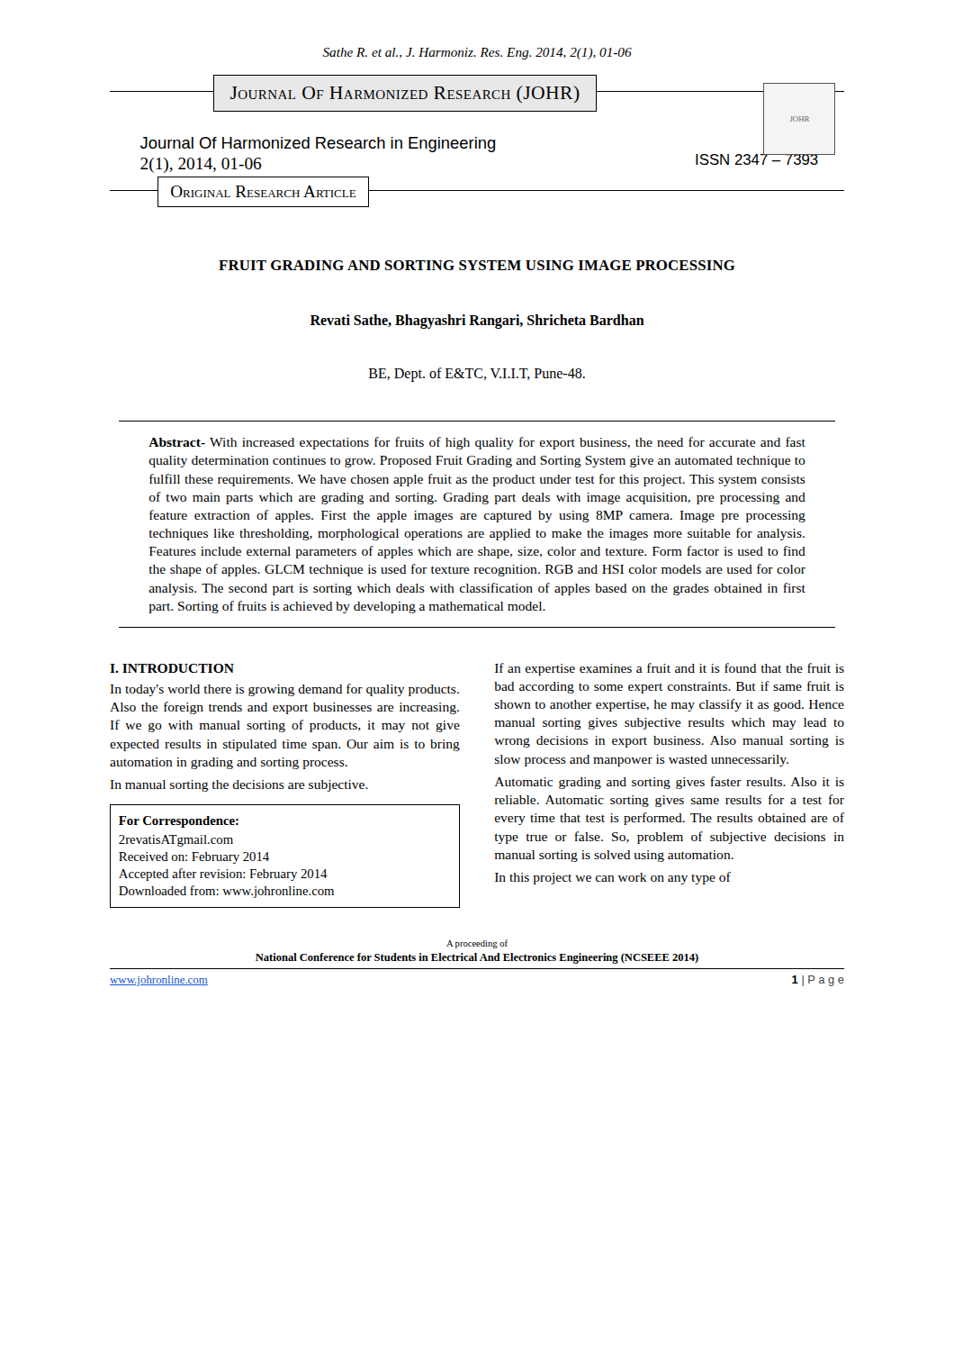Sathe R. et al., J. Harmoniz. Res. Eng. 2014, 2(1), 01-06
JOHR
Journal Of Harmonized Research (JOHR)
Journal Of Harmonized Research in Engineering
2(1), 2014, 01-06
ISSN 2347 – 7393
Original Research Article
Fruit Grading and Sorting System Using Image Processing
Revati Sathe, Bhagyashri Rangari, Shricheta Bardhan
BE, Dept. of E&TC, V.I.I.T, Pune-48.
Abstract- With increased expectations for fruits of high quality for export business, the need for accurate and fast quality determination continues to grow. Proposed Fruit Grading and Sorting System give an automated technique to fulfill these requirements. We have chosen apple fruit as the product under test for this project. This system consists of two main parts which are grading and sorting. Grading part deals with image acquisition, pre processing and feature extraction of apples. First the apple images are captured by using 8MP camera. Image pre processing techniques like thresholding, morphological operations are applied to make the images more suitable for analysis. Features include external parameters of apples which are shape, size, color and texture. Form factor is used to find the shape of apples. GLCM technique is used for texture recognition. RGB and HSI color models are used for color analysis. The second part is sorting which deals with classification of apples based on the grades obtained in first part. Sorting of fruits is achieved by developing a mathematical model.
I. Introduction
In today's world there is growing demand for quality products. Also the foreign trends and export businesses are increasing. If we go with manual sorting of products, it may not give expected results in stipulated time span. Our aim is to bring automation in grading and sorting process.
In manual sorting the decisions are subjective.
For Correspondence:
2revatisATgmail.com
Received on: February 2014
Accepted after revision: February 2014
Downloaded from: www.johronline.com
If an expertise examines a fruit and it is found that the fruit is bad according to some expert constraints. But if same fruit is shown to another expertise, he may classify it as good. Hence manual sorting gives subjective results which may lead to wrong decisions in export business. Also manual sorting is slow process and manpower is wasted unnecessarily.
Automatic grading and sorting gives faster results. Also it is reliable. Automatic sorting gives same results for a test for every time that test is performed. The results obtained are of type true or false. So, problem of subjective decisions in manual sorting is solved using automation.
In this project we can work on any type of
A proceeding of
National Conference for Students in Electrical And Electronics Engineering (NCSEEE 2014)
www.johronline.com 1 | P a g e